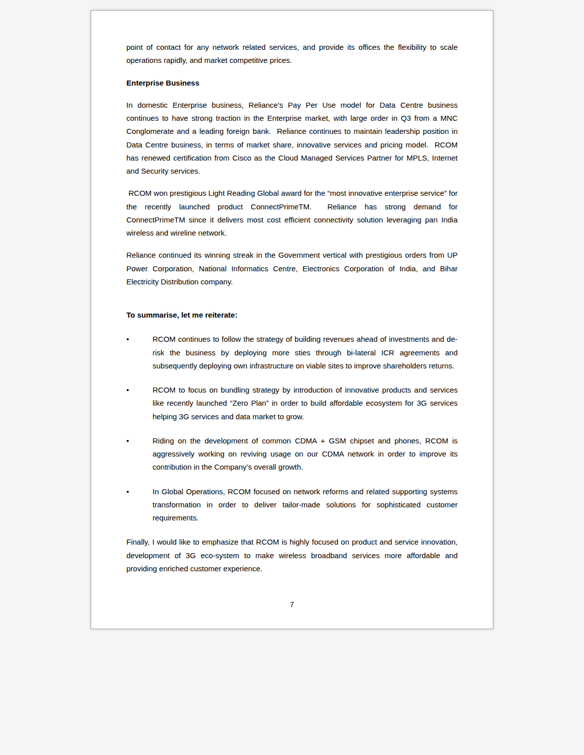point of contact for any network related services, and provide its offices the flexibility to scale operations rapidly, and market competitive prices.
Enterprise Business
In domestic Enterprise business, Reliance's Pay Per Use model for Data Centre business continues to have strong traction in the Enterprise market, with large order in Q3 from a MNC Conglomerate and a leading foreign bank. Reliance continues to maintain leadership position in Data Centre business, in terms of market share, innovative services and pricing model. RCOM has renewed certification from Cisco as the Cloud Managed Services Partner for MPLS, Internet and Security services.
RCOM won prestigious Light Reading Global award for the “most innovative enterprise service” for the recently launched product ConnectPrimeTM. Reliance has strong demand for ConnectPrimeTM since it delivers most cost efficient connectivity solution leveraging pan India wireless and wireline network.
Reliance continued its winning streak in the Government vertical with prestigious orders from UP Power Corporation, National Informatics Centre, Electronics Corporation of India, and Bihar Electricity Distribution company.
To summarise, let me reiterate:
RCOM continues to follow the strategy of building revenues ahead of investments and de-risk the business by deploying more sties through bi-lateral ICR agreements and subsequently deploying own infrastructure on viable sites to improve shareholders returns.
RCOM to focus on bundling strategy by introduction of innovative products and services like recently launched “Zero Plan” in order to build affordable ecosystem for 3G services helping 3G services and data market to grow.
Riding on the development of common CDMA + GSM chipset and phones, RCOM is aggressively working on reviving usage on our CDMA network in order to improve its contribution in the Company’s overall growth.
In Global Operations, RCOM focused on network reforms and related supporting systems transformation in order to deliver tailor-made solutions for sophisticated customer requirements.
Finally, I would like to emphasize that RCOM is highly focused on product and service innovation, development of 3G eco-system to make wireless broadband services more affordable and providing enriched customer experience.
7